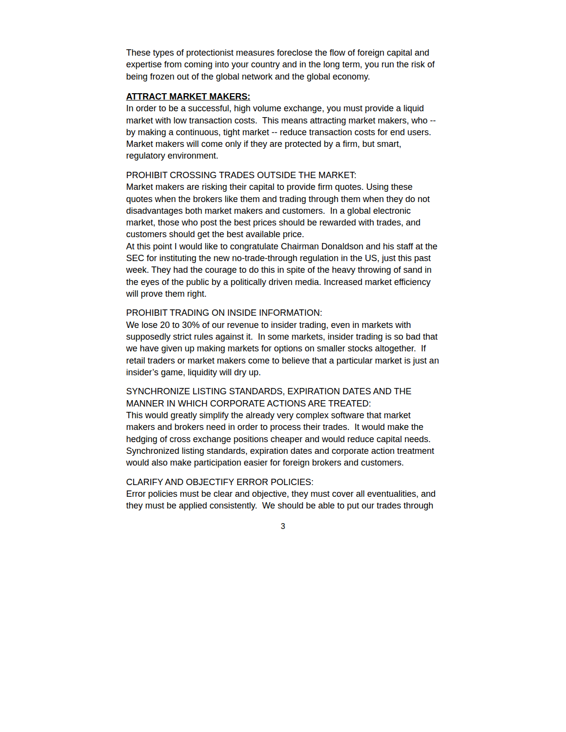These types of protectionist measures foreclose the flow of foreign capital and expertise from coming into your country and in the long term, you run the risk of being frozen out of the global network and the global economy.
ATTRACT MARKET MAKERS:
In order to be a successful, high volume exchange, you must provide a liquid market with low transaction costs. This means attracting market makers, who -- by making a continuous, tight market -- reduce transaction costs for end users. Market makers will come only if they are protected by a firm, but smart, regulatory environment.
PROHIBIT CROSSING TRADES OUTSIDE THE MARKET:
Market makers are risking their capital to provide firm quotes. Using these quotes when the brokers like them and trading through them when they do not disadvantages both market makers and customers. In a global electronic market, those who post the best prices should be rewarded with trades, and customers should get the best available price.
At this point I would like to congratulate Chairman Donaldson and his staff at the SEC for instituting the new no-trade-through regulation in the US, just this past week. They had the courage to do this in spite of the heavy throwing of sand in the eyes of the public by a politically driven media. Increased market efficiency will prove them right.
PROHIBIT TRADING ON INSIDE INFORMATION:
We lose 20 to 30% of our revenue to insider trading, even in markets with supposedly strict rules against it. In some markets, insider trading is so bad that we have given up making markets for options on smaller stocks altogether. If retail traders or market makers come to believe that a particular market is just an insider’s game, liquidity will dry up.
SYNCHRONIZE LISTING STANDARDS, EXPIRATION DATES AND THE MANNER IN WHICH CORPORATE ACTIONS ARE TREATED:
This would greatly simplify the already very complex software that market makers and brokers need in order to process their trades. It would make the hedging of cross exchange positions cheaper and would reduce capital needs. Synchronized listing standards, expiration dates and corporate action treatment would also make participation easier for foreign brokers and customers.
CLARIFY AND OBJECTIFY ERROR POLICIES:
Error policies must be clear and objective, they must cover all eventualities, and they must be applied consistently. We should be able to put our trades through
3